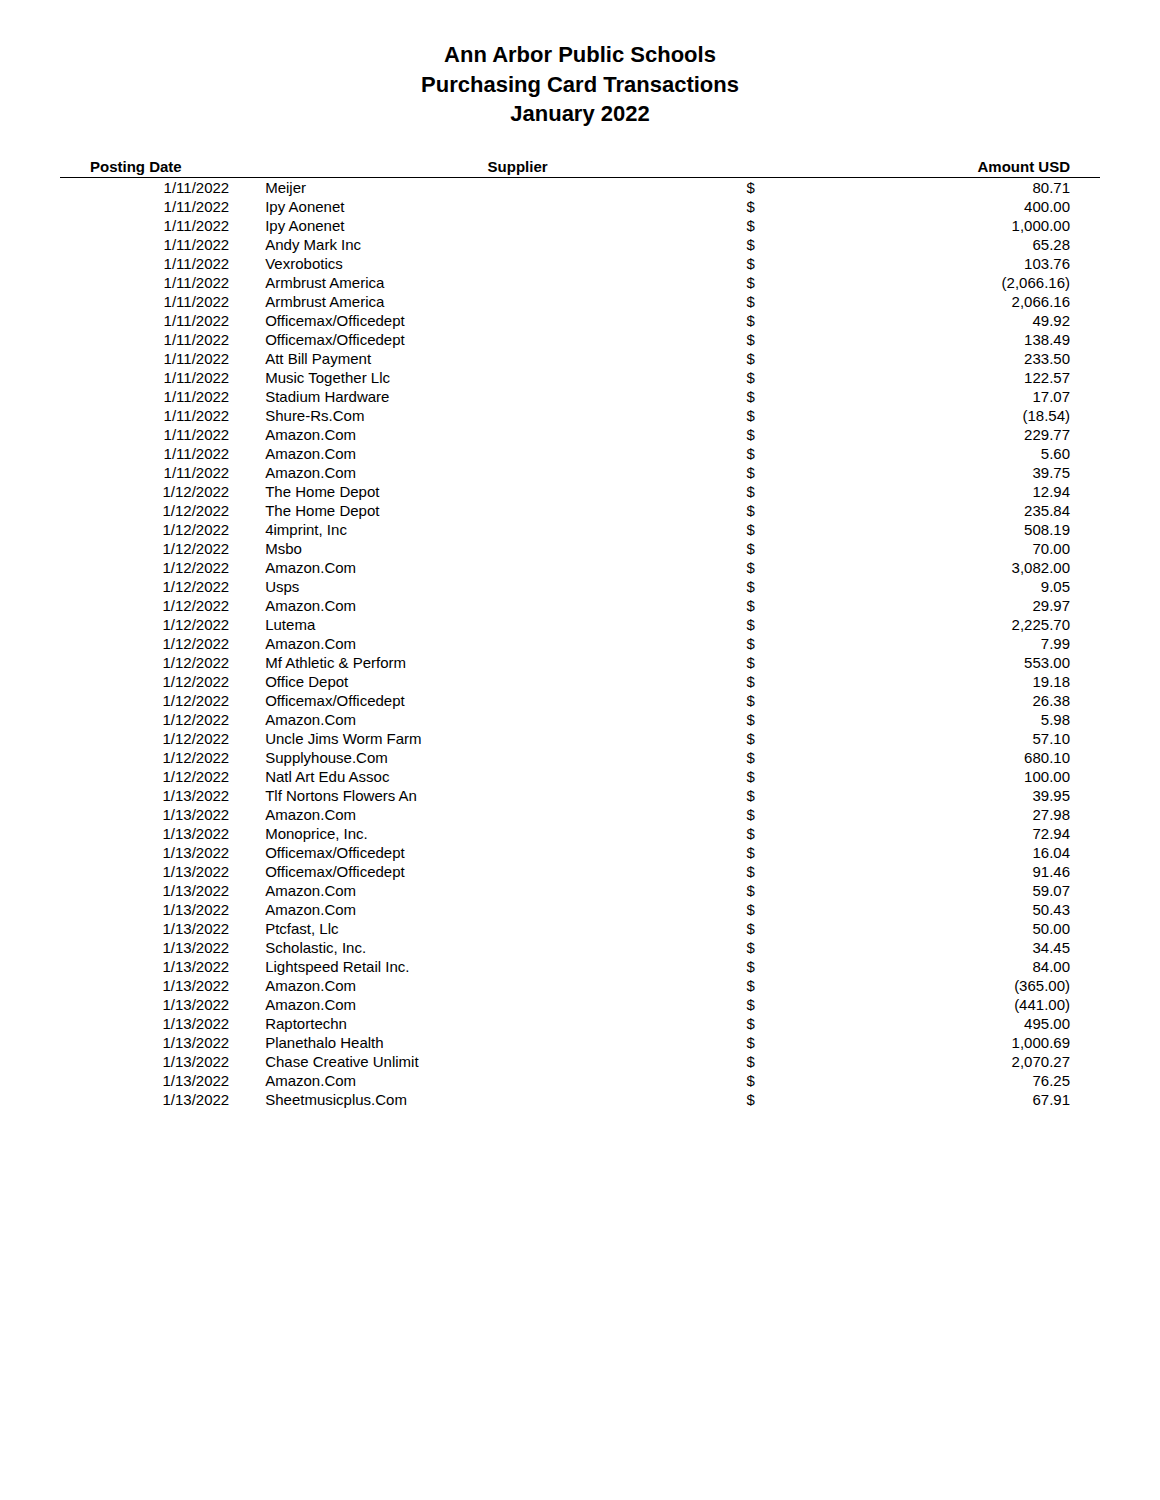Ann Arbor Public Schools
Purchasing Card Transactions
January 2022
| Posting Date | Supplier | Amount USD |
| --- | --- | --- |
| 1/11/2022 | Meijer | $ | 80.71 |
| 1/11/2022 | Ipy Aonenet | $ | 400.00 |
| 1/11/2022 | Ipy Aonenet | $ | 1,000.00 |
| 1/11/2022 | Andy Mark Inc | $ | 65.28 |
| 1/11/2022 | Vexrobotics | $ | 103.76 |
| 1/11/2022 | Armbrust America | $ | (2,066.16) |
| 1/11/2022 | Armbrust America | $ | 2,066.16 |
| 1/11/2022 | Officemax/Officedept | $ | 49.92 |
| 1/11/2022 | Officemax/Officedept | $ | 138.49 |
| 1/11/2022 | Att Bill Payment | $ | 233.50 |
| 1/11/2022 | Music Together Llc | $ | 122.57 |
| 1/11/2022 | Stadium Hardware | $ | 17.07 |
| 1/11/2022 | Shure-Rs.Com | $ | (18.54) |
| 1/11/2022 | Amazon.Com | $ | 229.77 |
| 1/11/2022 | Amazon.Com | $ | 5.60 |
| 1/11/2022 | Amazon.Com | $ | 39.75 |
| 1/12/2022 | The Home Depot | $ | 12.94 |
| 1/12/2022 | The Home Depot | $ | 235.84 |
| 1/12/2022 | 4imprint, Inc | $ | 508.19 |
| 1/12/2022 | Msbo | $ | 70.00 |
| 1/12/2022 | Amazon.Com | $ | 3,082.00 |
| 1/12/2022 | Usps | $ | 9.05 |
| 1/12/2022 | Amazon.Com | $ | 29.97 |
| 1/12/2022 | Lutema | $ | 2,225.70 |
| 1/12/2022 | Amazon.Com | $ | 7.99 |
| 1/12/2022 | Mf Athletic & Perform | $ | 553.00 |
| 1/12/2022 | Office Depot | $ | 19.18 |
| 1/12/2022 | Officemax/Officedept | $ | 26.38 |
| 1/12/2022 | Amazon.Com | $ | 5.98 |
| 1/12/2022 | Uncle Jims Worm Farm | $ | 57.10 |
| 1/12/2022 | Supplyhouse.Com | $ | 680.10 |
| 1/12/2022 | Natl Art Edu Assoc | $ | 100.00 |
| 1/13/2022 | Tlf Nortons Flowers An | $ | 39.95 |
| 1/13/2022 | Amazon.Com | $ | 27.98 |
| 1/13/2022 | Monoprice, Inc. | $ | 72.94 |
| 1/13/2022 | Officemax/Officedept | $ | 16.04 |
| 1/13/2022 | Officemax/Officedept | $ | 91.46 |
| 1/13/2022 | Amazon.Com | $ | 59.07 |
| 1/13/2022 | Amazon.Com | $ | 50.43 |
| 1/13/2022 | Ptcfast, Llc | $ | 50.00 |
| 1/13/2022 | Scholastic, Inc. | $ | 34.45 |
| 1/13/2022 | Lightspeed Retail Inc. | $ | 84.00 |
| 1/13/2022 | Amazon.Com | $ | (365.00) |
| 1/13/2022 | Amazon.Com | $ | (441.00) |
| 1/13/2022 | Raptortechn | $ | 495.00 |
| 1/13/2022 | Planethalo Health | $ | 1,000.69 |
| 1/13/2022 | Chase Creative Unlimit | $ | 2,070.27 |
| 1/13/2022 | Amazon.Com | $ | 76.25 |
| 1/13/2022 | Sheetmusicplus.Com | $ | 67.91 |